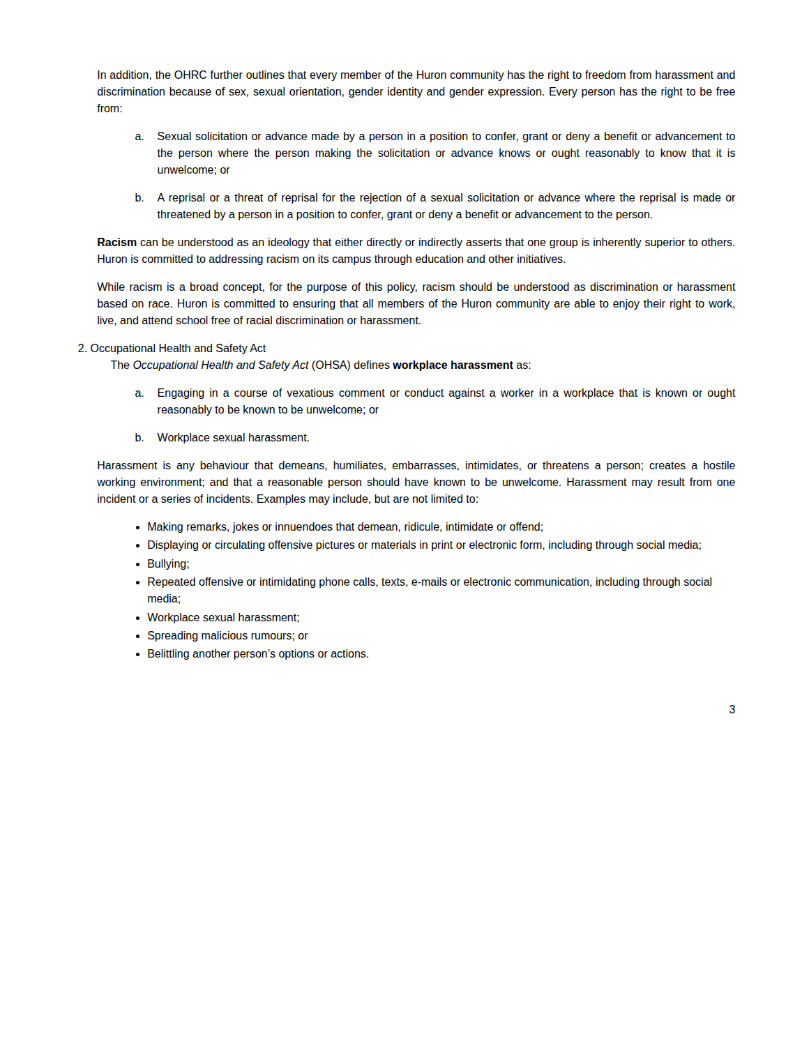In addition, the OHRC further outlines that every member of the Huron community has the right to freedom from harassment and discrimination because of sex, sexual orientation, gender identity and gender expression. Every person has the right to be free from:
Sexual solicitation or advance made by a person in a position to confer, grant or deny a benefit or advancement to the person where the person making the solicitation or advance knows or ought reasonably to know that it is unwelcome; or
A reprisal or a threat of reprisal for the rejection of a sexual solicitation or advance where the reprisal is made or threatened by a person in a position to confer, grant or deny a benefit or advancement to the person.
Racism can be understood as an ideology that either directly or indirectly asserts that one group is inherently superior to others. Huron is committed to addressing racism on its campus through education and other initiatives.
While racism is a broad concept, for the purpose of this policy, racism should be understood as discrimination or harassment based on race. Huron is committed to ensuring that all members of the Huron community are able to enjoy their right to work, live, and attend school free of racial discrimination or harassment.
Occupational Health and Safety Act
The Occupational Health and Safety Act (OHSA) defines workplace harassment as:
Engaging in a course of vexatious comment or conduct against a worker in a workplace that is known or ought reasonably to be known to be unwelcome; or
Workplace sexual harassment.
Harassment is any behaviour that demeans, humiliates, embarrasses, intimidates, or threatens a person; creates a hostile working environment; and that a reasonable person should have known to be unwelcome. Harassment may result from one incident or a series of incidents. Examples may include, but are not limited to:
Making remarks, jokes or innuendoes that demean, ridicule, intimidate or offend;
Displaying or circulating offensive pictures or materials in print or electronic form, including through social media;
Bullying;
Repeated offensive or intimidating phone calls, texts, e-mails or electronic communication, including through social media;
Workplace sexual harassment;
Spreading malicious rumours; or
Belittling another person’s options or actions.
3